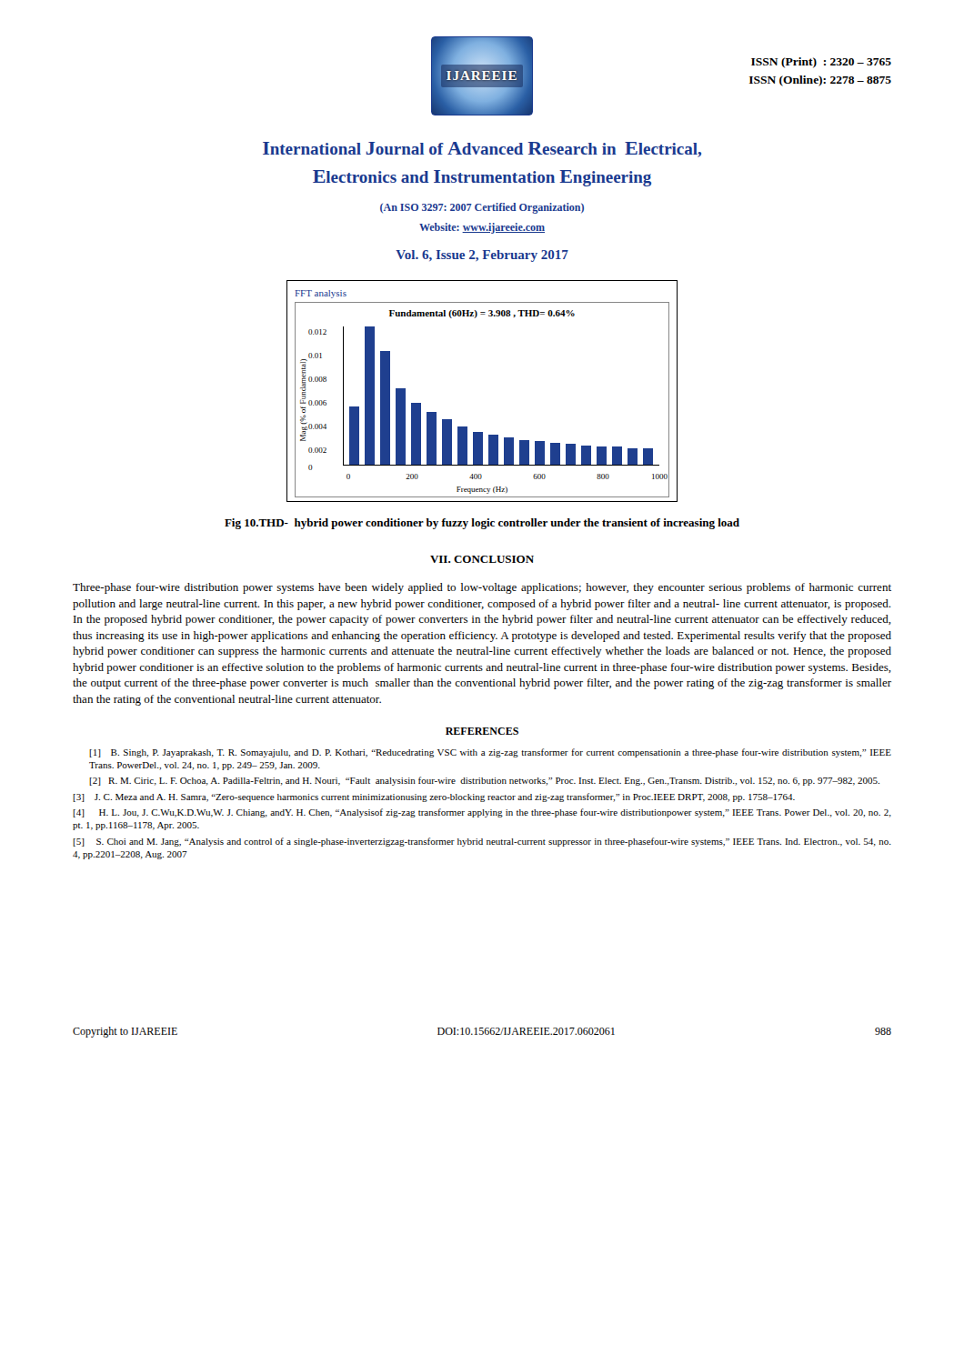IJAREEIE
ISSN (Print) : 2320 – 3765
ISSN (Online): 2278 – 8875
International Journal of Advanced Research in Electrical,
Electronics and Instrumentation Engineering
(An ISO 3297: 2007 Certified Organization)
Website: www.ijareeie.com
Vol. 6, Issue 2, February 2017
FFT analysis
Fundamental (60Hz) = 3.908 , THD= 0.64%
Mag (% of Fundamental)
0.012
0.01
0.008
0.006
0.004
0.002
0
0
200
400
600
800
1000
Frequency (Hz)
Fig 10.THD- hybrid power conditioner by fuzzy logic controller under the transient of increasing load
VII. CONCLUSION
Three-phase four-wire distribution power systems have been widely applied to low-voltage applications; however, they encounter serious problems of harmonic current pollution and large neutral-line current. In this paper, a new hybrid power conditioner, composed of a hybrid power filter and a neutral- line current attenuator, is proposed. In the proposed hybrid power conditioner, the power capacity of power converters in the hybrid power filter and neutral-line current attenuator can be effectively reduced, thus increasing its use in high-power applications and enhancing the operation efficiency. A prototype is developed and tested. Experimental results verify that the proposed hybrid power conditioner can suppress the harmonic currents and attenuate the neutral-line current effectively whether the loads are balanced or not. Hence, the proposed hybrid power conditioner is an effective solution to the problems of harmonic currents and neutral-line current in three-phase four-wire distribution power systems. Besides, the output current of the three-phase power converter is much smaller than the conventional hybrid power filter, and the power rating of the zig-zag transformer is smaller than the rating of the conventional neutral-line current attenuator.
REFERENCES
[1] B. Singh, P. Jayaprakash, T. R. Somayajulu, and D. P. Kothari, “Reducedrating VSC with a zig-zag transformer for current compensationin a three-phase four-wire distribution system,” IEEE Trans. PowerDel., vol. 24, no. 1, pp. 249– 259, Jan. 2009.
[2] R. M. Ciric, L. F. Ochoa, A. Padilla-Feltrin, and H. Nouri, “Fault analysisin four-wire distribution networks,” Proc. Inst. Elect. Eng., Gen.,Transm. Distrib., vol. 152, no. 6, pp. 977–982, 2005.
[3] J. C. Meza and A. H. Samra, “Zero-sequence harmonics current minimizationusing zero-blocking reactor and zig-zag transformer,” in Proc.IEEE DRPT, 2008, pp. 1758–1764.
[4] H. L. Jou, J. C.Wu,K.D.Wu,W. J. Chiang, andY. H. Chen, “Analysisof zig-zag transformer applying in the three-phase four-wire distributionpower system,” IEEE Trans. Power Del., vol. 20, no. 2, pt. 1, pp.1168–1178, Apr. 2005.
[5] S. Choi and M. Jang, “Analysis and control of a single-phase-inverterzigzag-transformer hybrid neutral-current suppressor in three-phasefour-wire systems,” IEEE Trans. Ind. Electron., vol. 54, no. 4, pp.2201–2208, Aug. 2007
Copyright to IJAREEIE
DOI:10.15662/IJAREEIE.2017.0602061
988